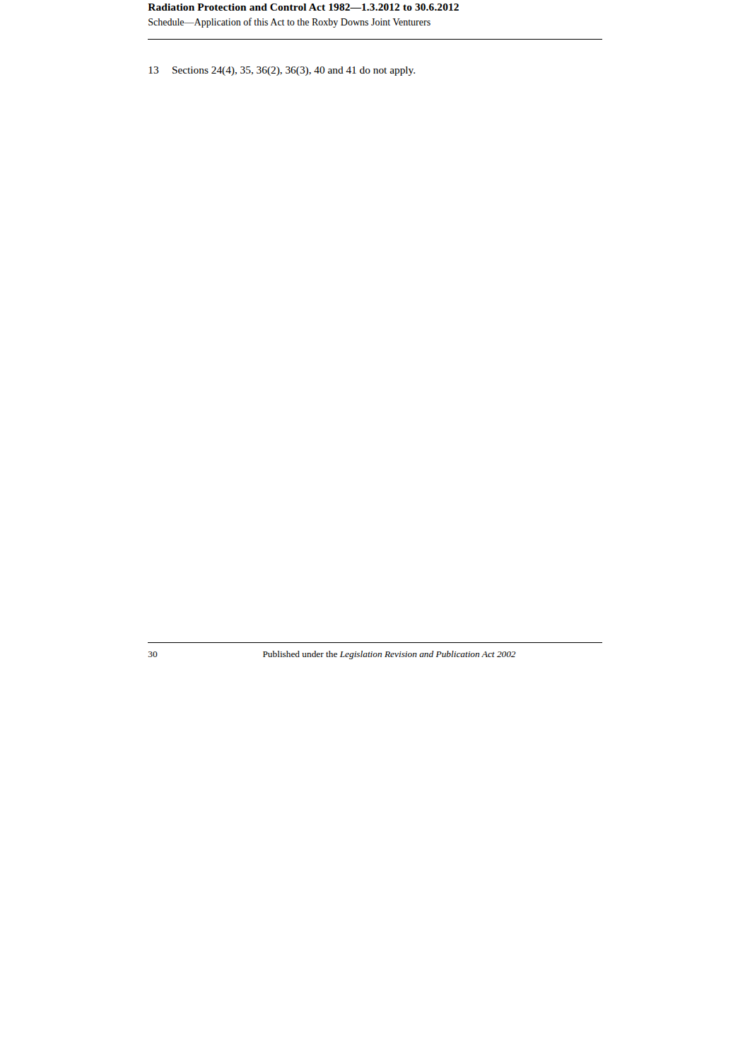Radiation Protection and Control Act 1982—1.3.2012 to 30.6.2012
Schedule—Application of this Act to the Roxby Downs Joint Venturers
13 Sections 24(4), 35, 36(2), 36(3), 40 and 41 do not apply.
30 Published under the Legislation Revision and Publication Act 2002